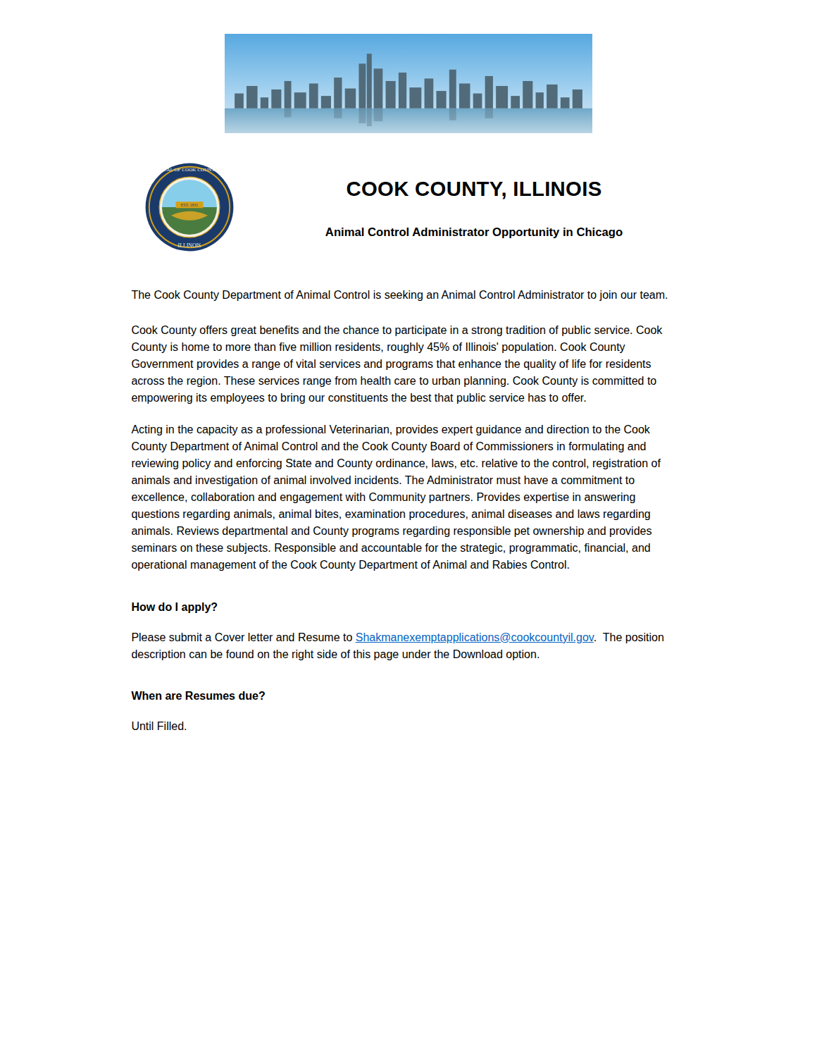COOK COUNTY, ILLINOIS
Animal Control Administrator Opportunity in Chicago
The Cook County Department of Animal Control is seeking an Animal Control Administrator to join our team.
Cook County offers great benefits and the chance to participate in a strong tradition of public service. Cook County is home to more than five million residents, roughly 45% of Illinois' population. Cook County Government provides a range of vital services and programs that enhance the quality of life for residents across the region. These services range from health care to urban planning. Cook County is committed to empowering its employees to bring our constituents the best that public service has to offer.
Acting in the capacity as a professional Veterinarian, provides expert guidance and direction to the Cook County Department of Animal Control and the Cook County Board of Commissioners in formulating and reviewing policy and enforcing State and County ordinance, laws, etc. relative to the control, registration of animals and investigation of animal involved incidents. The Administrator must have a commitment to excellence, collaboration and engagement with Community partners. Provides expertise in answering questions regarding animals, animal bites, examination procedures, animal diseases and laws regarding animals. Reviews departmental and County programs regarding responsible pet ownership and provides seminars on these subjects. Responsible and accountable for the strategic, programmatic, financial, and operational management of the Cook County Department of Animal and Rabies Control.
How do I apply?
Please submit a Cover letter and Resume to Shakmanexemptapplications@cookcountyil.gov. The position description can be found on the right side of this page under the Download option.
When are Resumes due?
Until Filled.